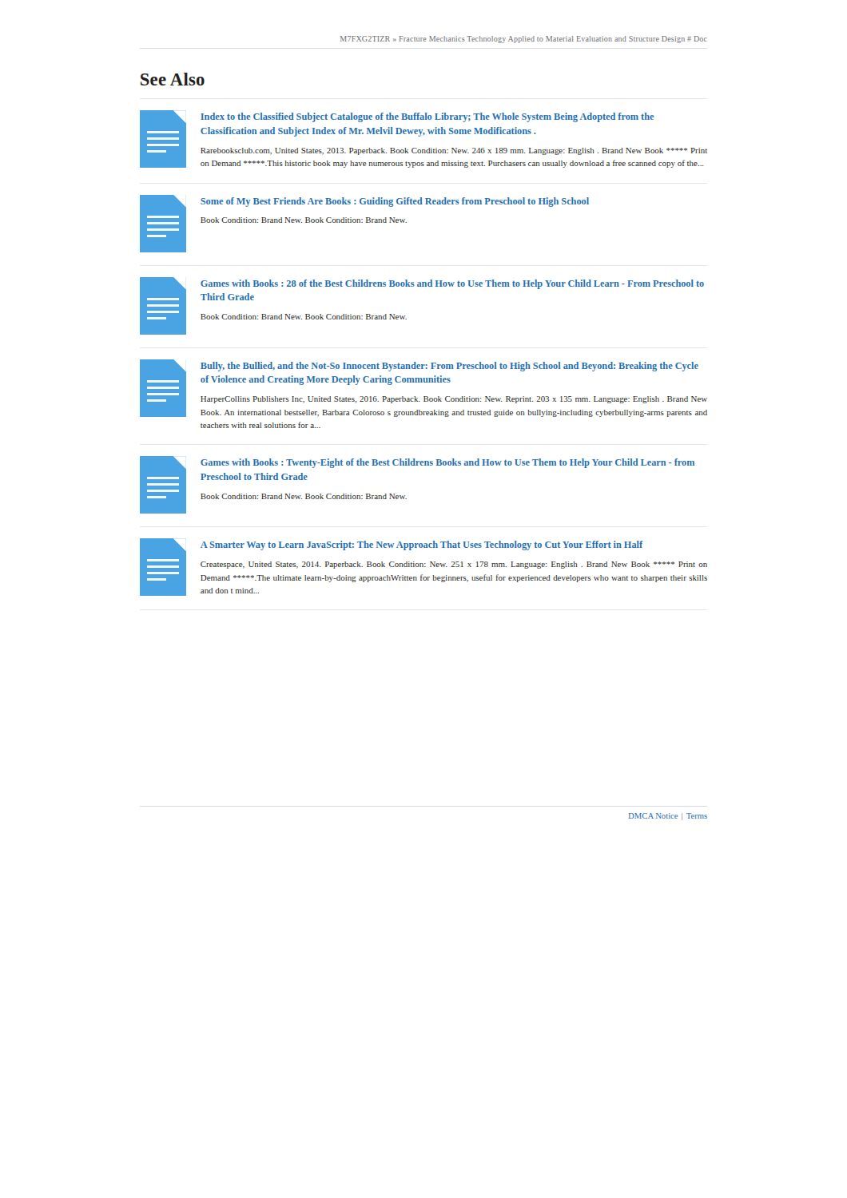M7FXG2TIZR » Fracture Mechanics Technology Applied to Material Evaluation and Structure Design # Doc
See Also
Index to the Classified Subject Catalogue of the Buffalo Library; The Whole System Being Adopted from the Classification and Subject Index of Mr. Melvil Dewey, with Some Modifications .
Rarebooksclub.com, United States, 2013. Paperback. Book Condition: New. 246 x 189 mm. Language: English . Brand New Book ***** Print on Demand *****.This historic book may have numerous typos and missing text. Purchasers can usually download a free scanned copy of the...
Some of My Best Friends Are Books : Guiding Gifted Readers from Preschool to High School
Book Condition: Brand New. Book Condition: Brand New.
Games with Books : 28 of the Best Childrens Books and How to Use Them to Help Your Child Learn - From Preschool to Third Grade
Book Condition: Brand New. Book Condition: Brand New.
Bully, the Bullied, and the Not-So Innocent Bystander: From Preschool to High School and Beyond: Breaking the Cycle of Violence and Creating More Deeply Caring Communities
HarperCollins Publishers Inc, United States, 2016. Paperback. Book Condition: New. Reprint. 203 x 135 mm. Language: English . Brand New Book. An international bestseller, Barbara Coloroso s groundbreaking and trusted guide on bullying-including cyberbullying-arms parents and teachers with real solutions for a...
Games with Books : Twenty-Eight of the Best Childrens Books and How to Use Them to Help Your Child Learn - from Preschool to Third Grade
Book Condition: Brand New. Book Condition: Brand New.
A Smarter Way to Learn JavaScript: The New Approach That Uses Technology to Cut Your Effort in Half
Createspace, United States, 2014. Paperback. Book Condition: New. 251 x 178 mm. Language: English . Brand New Book ***** Print on Demand *****.The ultimate learn-by-doing approachWritten for beginners, useful for experienced developers who want to sharpen their skills and don t mind...
DMCA Notice|Terms